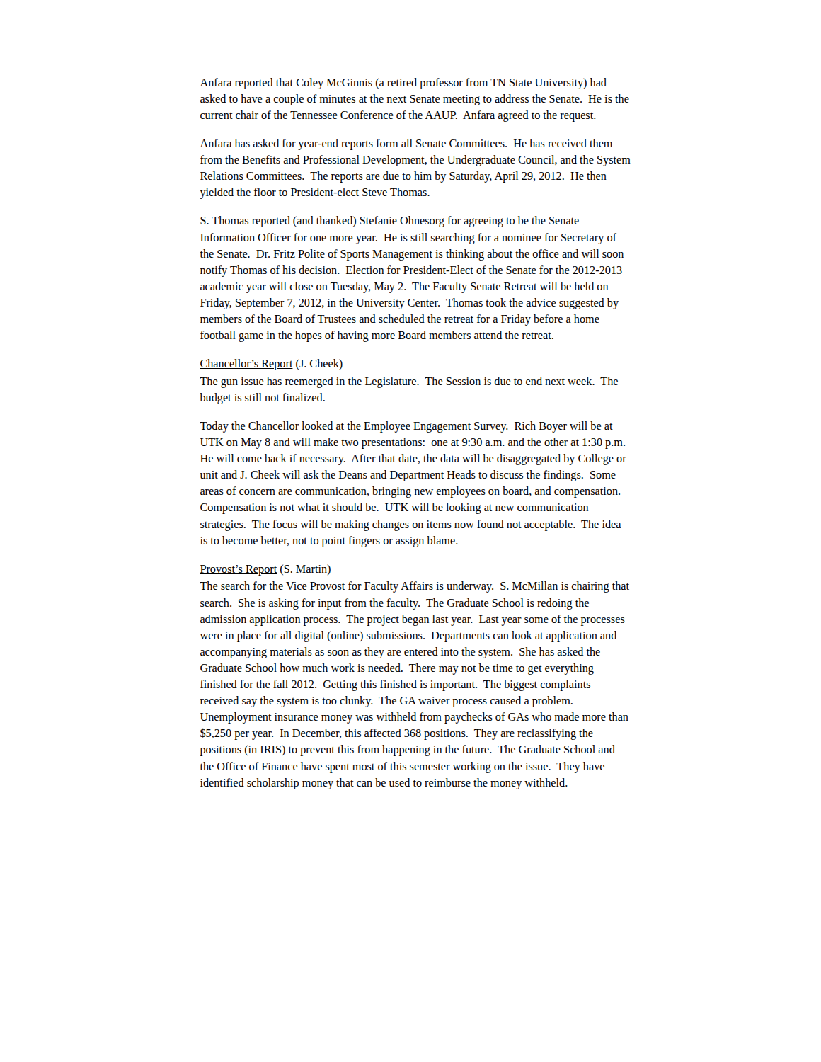Anfara reported that Coley McGinnis (a retired professor from TN State University) had asked to have a couple of minutes at the next Senate meeting to address the Senate. He is the current chair of the Tennessee Conference of the AAUP. Anfara agreed to the request.
Anfara has asked for year-end reports form all Senate Committees. He has received them from the Benefits and Professional Development, the Undergraduate Council, and the System Relations Committees. The reports are due to him by Saturday, April 29, 2012. He then yielded the floor to President-elect Steve Thomas.
S. Thomas reported (and thanked) Stefanie Ohnesorg for agreeing to be the Senate Information Officer for one more year. He is still searching for a nominee for Secretary of the Senate. Dr. Fritz Polite of Sports Management is thinking about the office and will soon notify Thomas of his decision. Election for President-Elect of the Senate for the 2012-2013 academic year will close on Tuesday, May 2. The Faculty Senate Retreat will be held on Friday, September 7, 2012, in the University Center. Thomas took the advice suggested by members of the Board of Trustees and scheduled the retreat for a Friday before a home football game in the hopes of having more Board members attend the retreat.
Chancellor’s Report (J. Cheek)
The gun issue has reemerged in the Legislature. The Session is due to end next week. The budget is still not finalized.
Today the Chancellor looked at the Employee Engagement Survey. Rich Boyer will be at UTK on May 8 and will make two presentations: one at 9:30 a.m. and the other at 1:30 p.m. He will come back if necessary. After that date, the data will be disaggregated by College or unit and J. Cheek will ask the Deans and Department Heads to discuss the findings. Some areas of concern are communication, bringing new employees on board, and compensation. Compensation is not what it should be. UTK will be looking at new communication strategies. The focus will be making changes on items now found not acceptable. The idea is to become better, not to point fingers or assign blame.
Provost’s Report (S. Martin)
The search for the Vice Provost for Faculty Affairs is underway. S. McMillan is chairing that search. She is asking for input from the faculty. The Graduate School is redoing the admission application process. The project began last year. Last year some of the processes were in place for all digital (online) submissions. Departments can look at application and accompanying materials as soon as they are entered into the system. She has asked the Graduate School how much work is needed. There may not be time to get everything finished for the fall 2012. Getting this finished is important. The biggest complaints received say the system is too clunky. The GA waiver process caused a problem. Unemployment insurance money was withheld from paychecks of GAs who made more than $5,250 per year. In December, this affected 368 positions. They are reclassifying the positions (in IRIS) to prevent this from happening in the future. The Graduate School and the Office of Finance have spent most of this semester working on the issue. They have identified scholarship money that can be used to reimburse the money withheld.